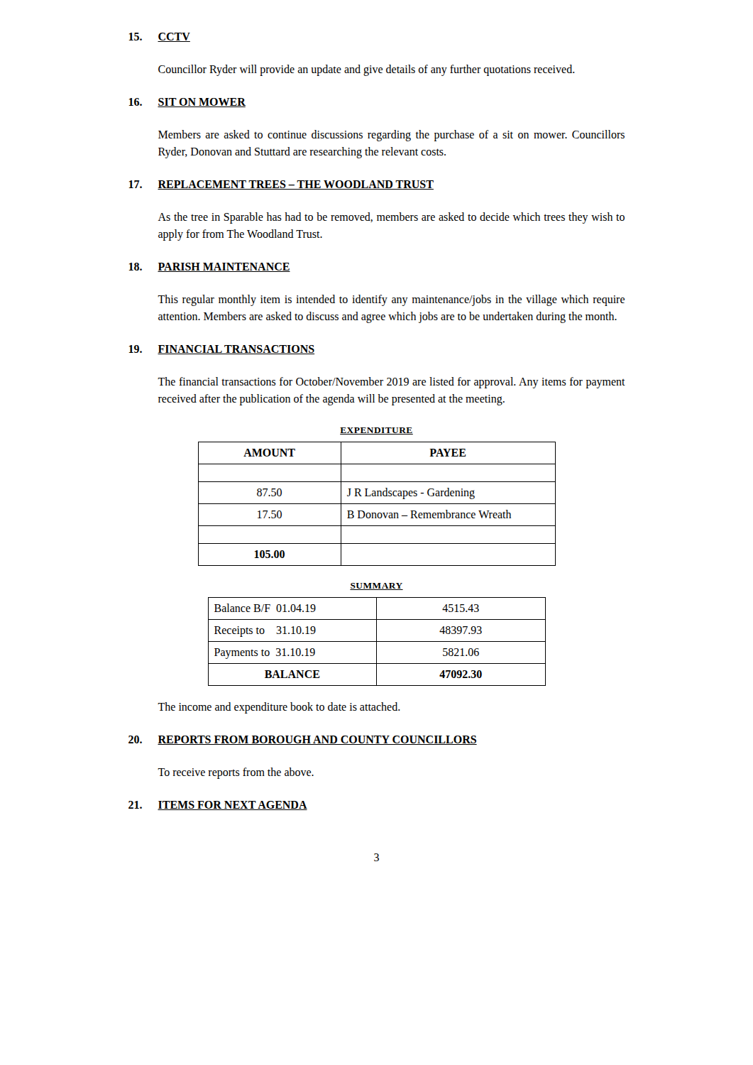15.
CCTV
Councillor Ryder will provide an update and give details of any further quotations received.
16.
Sit on Mower
Members are asked to continue discussions regarding the purchase of a sit on mower. Councillors Ryder, Donovan and Stuttard are researching the relevant costs.
17.
Replacement Trees – The Woodland Trust
As the tree in Sparable has had to be removed, members are asked to decide which trees they wish to apply for from The Woodland Trust.
18.
Parish Maintenance
This regular monthly item is intended to identify any maintenance/jobs in the village which require attention. Members are asked to discuss and agree which jobs are to be undertaken during the month.
19.
Financial Transactions
The financial transactions for October/November 2019 are listed for approval. Any items for payment received after the publication of the agenda will be presented at the meeting.
EXPENDITURE
| AMOUNT | PAYEE |
| --- | --- |
| 87.50 | J R Landscapes - Gardening |
| 17.50 | B Donovan – Remembrance Wreath |
| 105.00 | |
SUMMARY
| Balance B/F 01.04.19 | 4515.43 |
| Receipts to 31.10.19 | 48397.93 |
| Payments to 31.10.19 | 5821.06 |
| BALANCE | 47092.30 |
The income and expenditure book to date is attached.
20.
Reports from Borough and County Councillors
To receive reports from the above.
21.
Items for Next Agenda
3